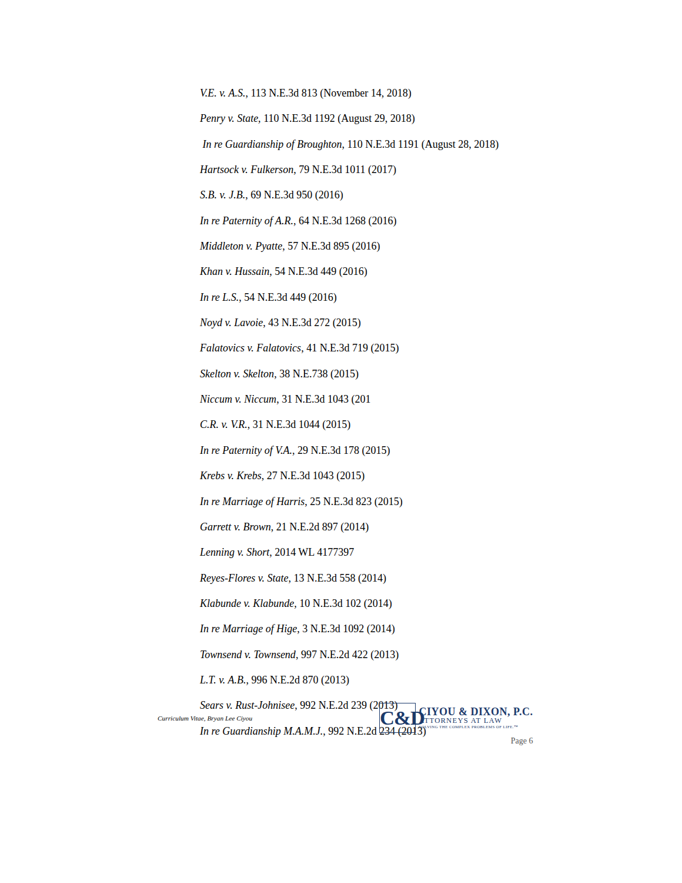V.E. v. A.S., 113 N.E.3d 813 (November 14, 2018)
Penry v. State, 110 N.E.3d 1192 (August 29, 2018)
In re Guardianship of Broughton, 110 N.E.3d 1191 (August 28, 2018)
Hartsock v. Fulkerson, 79 N.E.3d 1011 (2017)
S.B. v. J.B., 69 N.E.3d 950 (2016)
In re Paternity of A.R., 64 N.E.3d 1268 (2016)
Middleton v. Pyatte, 57 N.E.3d 895 (2016)
Khan v. Hussain, 54 N.E.3d 449 (2016)
In re L.S., 54 N.E.3d 449 (2016)
Noyd v. Lavoie, 43 N.E.3d 272 (2015)
Falatovics v. Falatovics, 41 N.E.3d 719 (2015)
Skelton v. Skelton, 38 N.E.738 (2015)
Niccum v. Niccum, 31 N.E.3d 1043 (201
C.R. v. V.R., 31 N.E.3d 1044 (2015)
In re Paternity of V.A., 29 N.E.3d 178 (2015)
Krebs v. Krebs, 27 N.E.3d 1043 (2015)
In re Marriage of Harris, 25 N.E.3d 823 (2015)
Garrett v. Brown, 21 N.E.2d 897 (2014)
Lenning v. Short, 2014 WL 4177397
Reyes-Flores v. State, 13 N.E.3d 558 (2014)
Klabunde v. Klabunde, 10 N.E.3d 102 (2014)
In re Marriage of Hige, 3 N.E.3d 1092 (2014)
Townsend v. Townsend, 997 N.E.2d 422 (2013)
L.T. v. A.B., 996 N.E.2d 870 (2013)
Sears v. Rust-Johnisee, 992 N.E.2d 239 (2013)
In re Guardianship M.A.M.J., 992 N.E.2d 234 (2013)
Curriculum Vitae, Bryan Lee Ciyou
C&D
CIYOU & DIXON, P.C.
ATTORNEYS AT LAW
SOLVING THE COMPLEX PROBLEMS OF LIFE.™
Page 6